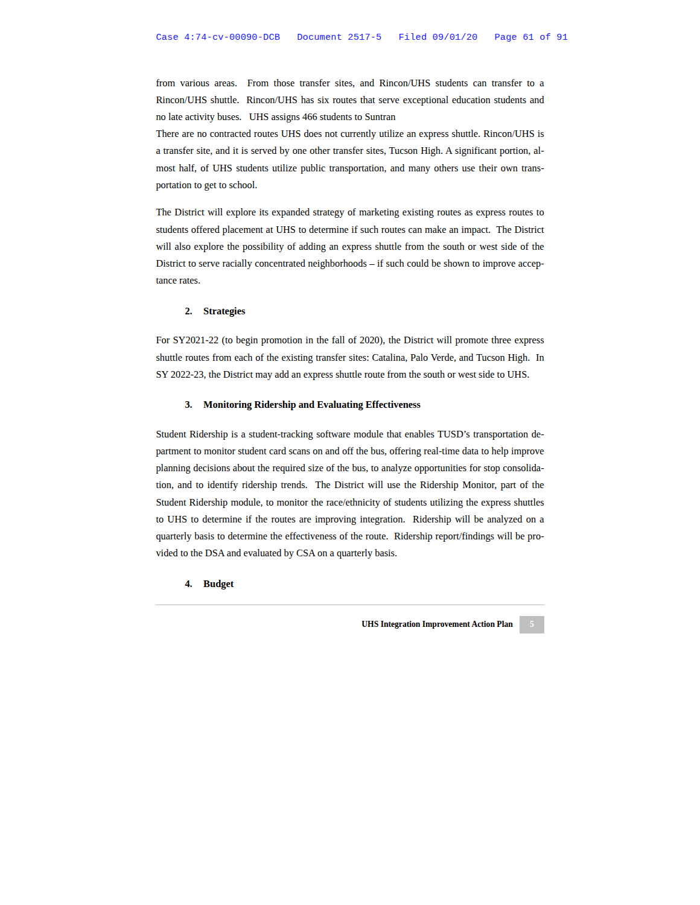Case 4:74-cv-00090-DCB Document 2517-5 Filed 09/01/20 Page 61 of 91
from various areas. From those transfer sites, and Rincon/UHS students can transfer to a Rincon/UHS shuttle. Rincon/UHS has six routes that serve exceptional education students and no late activity buses. UHS assigns 466 students to Suntran
There are no contracted routes UHS does not currently utilize an express shuttle. Rincon/UHS is a transfer site, and it is served by one other transfer sites, Tucson High. A significant portion, almost half, of UHS students utilize public transportation, and many others use their own transportation to get to school.
The District will explore its expanded strategy of marketing existing routes as express routes to students offered placement at UHS to determine if such routes can make an impact. The District will also explore the possibility of adding an express shuttle from the south or west side of the District to serve racially concentrated neighborhoods – if such could be shown to improve acceptance rates.
2. Strategies
For SY2021-22 (to begin promotion in the fall of 2020), the District will promote three express shuttle routes from each of the existing transfer sites: Catalina, Palo Verde, and Tucson High. In SY 2022-23, the District may add an express shuttle route from the south or west side to UHS.
3. Monitoring Ridership and Evaluating Effectiveness
Student Ridership is a student-tracking software module that enables TUSD’s transportation department to monitor student card scans on and off the bus, offering real-time data to help improve planning decisions about the required size of the bus, to analyze opportunities for stop consolidation, and to identify ridership trends. The District will use the Ridership Monitor, part of the Student Ridership module, to monitor the race/ethnicity of students utilizing the express shuttles to UHS to determine if the routes are improving integration. Ridership will be analyzed on a quarterly basis to determine the effectiveness of the route. Ridership report/findings will be provided to the DSA and evaluated by CSA on a quarterly basis.
4. Budget
UHS Integration Improvement Action Plan
5